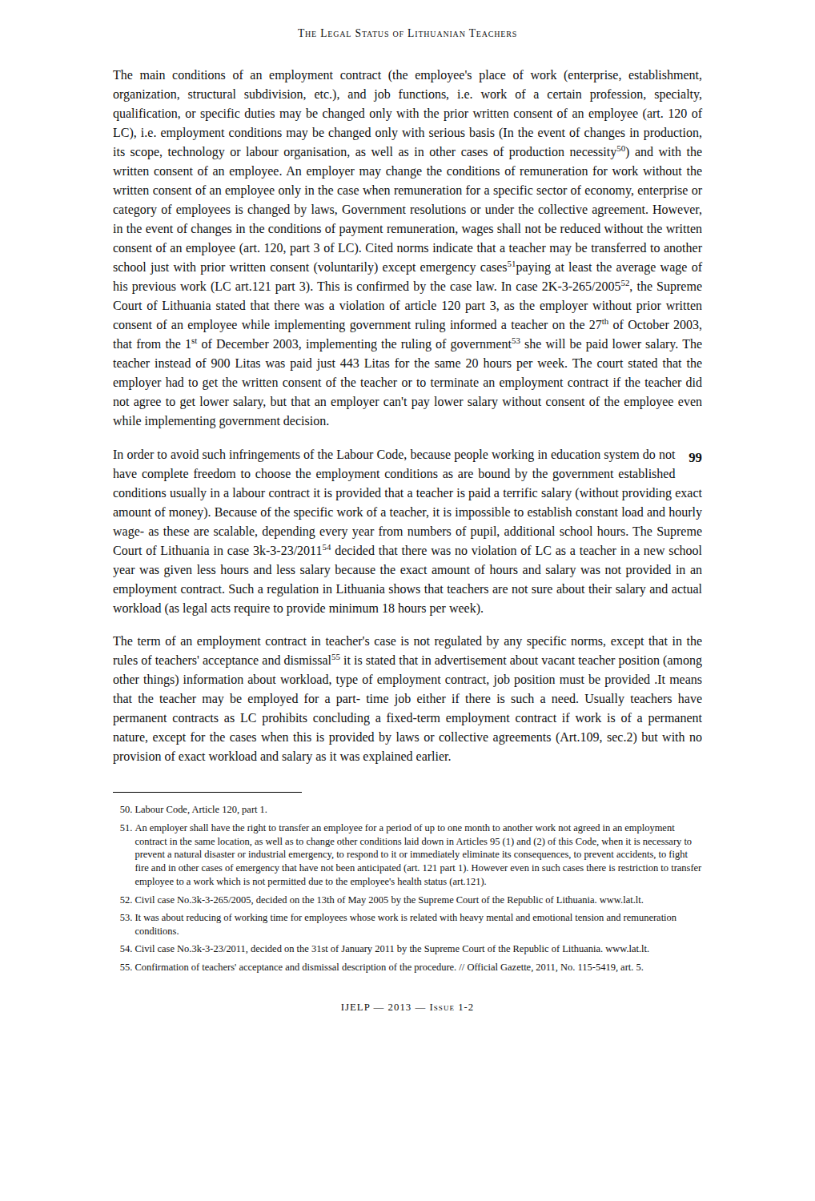The Legal Status of Lithuanian Teachers
The main conditions of an employment contract (the employee's place of work (enterprise, establishment, organization, structural subdivision, etc.), and job functions, i.e. work of a certain profession, specialty, qualification, or specific duties may be changed only with the prior written consent of an employee (art. 120 of LC), i.e. employment conditions may be changed only with serious basis (In the event of changes in production, its scope, technology or labour organisation, as well as in other cases of production necessity50) and with the written consent of an employee. An employer may change the conditions of remuneration for work without the written consent of an employee only in the case when remuneration for a specific sector of economy, enterprise or category of employees is changed by laws, Government resolutions or under the collective agreement. However, in the event of changes in the conditions of payment remuneration, wages shall not be reduced without the written consent of an employee (art. 120, part 3 of LC). Cited norms indicate that a teacher may be transferred to another school just with prior written consent (voluntarily) except emergency cases51paying at least the average wage of his previous work (LC art.121 part 3). This is confirmed by the case law. In case 2K-3-265/200552, the Supreme Court of Lithuania stated that there was a violation of article 120 part 3, as the employer without prior written consent of an employee while implementing government ruling informed a teacher on the 27th of October 2003, that from the 1st of December 2003, implementing the ruling of government53 she will be paid lower salary. The teacher instead of 900 Litas was paid just 443 Litas for the same 20 hours per week. The court stated that the employer had to get the written consent of the teacher or to terminate an employment contract if the teacher did not agree to get lower salary, but that an employer can't pay lower salary without consent of the employee even while implementing government decision.
99 In order to avoid such infringements of the Labour Code, because people working in education system do not have complete freedom to choose the employment conditions as are bound by the government established conditions usually in a labour contract it is provided that a teacher is paid a terrific salary (without providing exact amount of money). Because of the specific work of a teacher, it is impossible to establish constant load and hourly wage- as these are scalable, depending every year from numbers of pupil, additional school hours. The Supreme Court of Lithuania in case 3k-3-23/201154 decided that there was no violation of LC as a teacher in a new school year was given less hours and less salary because the exact amount of hours and salary was not provided in an employment contract. Such a regulation in Lithuania shows that teachers are not sure about their salary and actual workload (as legal acts require to provide minimum 18 hours per week).
The term of an employment contract in teacher's case is not regulated by any specific norms, except that in the rules of teachers' acceptance and dismissal55 it is stated that in advertisement about vacant teacher position (among other things) information about workload, type of employment contract, job position must be provided .It means that the teacher may be employed for a part- time job either if there is such a need. Usually teachers have permanent contracts as LC prohibits concluding a fixed-term employment contract if work is of a permanent nature, except for the cases when this is provided by laws or collective agreements (Art.109, sec.2) but with no provision of exact workload and salary as it was explained earlier.
Labour Code, Article 120, part 1.
An employer shall have the right to transfer an employee for a period of up to one month to another work not agreed in an employment contract in the same location, as well as to change other conditions laid down in Articles 95 (1) and (2) of this Code, when it is necessary to prevent a natural disaster or industrial emergency, to respond to it or immediately eliminate its consequences, to prevent accidents, to fight fire and in other cases of emergency that have not been anticipated (art. 121 part 1). However even in such cases there is restriction to transfer employee to a work which is not permitted due to the employee's health status (art.121).
Civil case No.3k-3-265/2005, decided on the 13th of May 2005 by the Supreme Court of the Republic of Lithuania. www.lat.lt.
It was about reducing of working time for employees whose work is related with heavy mental and emotional tension and remuneration conditions.
Civil case No.3k-3-23/2011, decided on the 31st of January 2011 by the Supreme Court of the Republic of Lithuania. www.lat.lt.
Confirmation of teachers' acceptance and dismissal description of the procedure. // Official Gazette, 2011, No. 115-5419, art. 5.
IJELP — 2013 — Issue 1-2